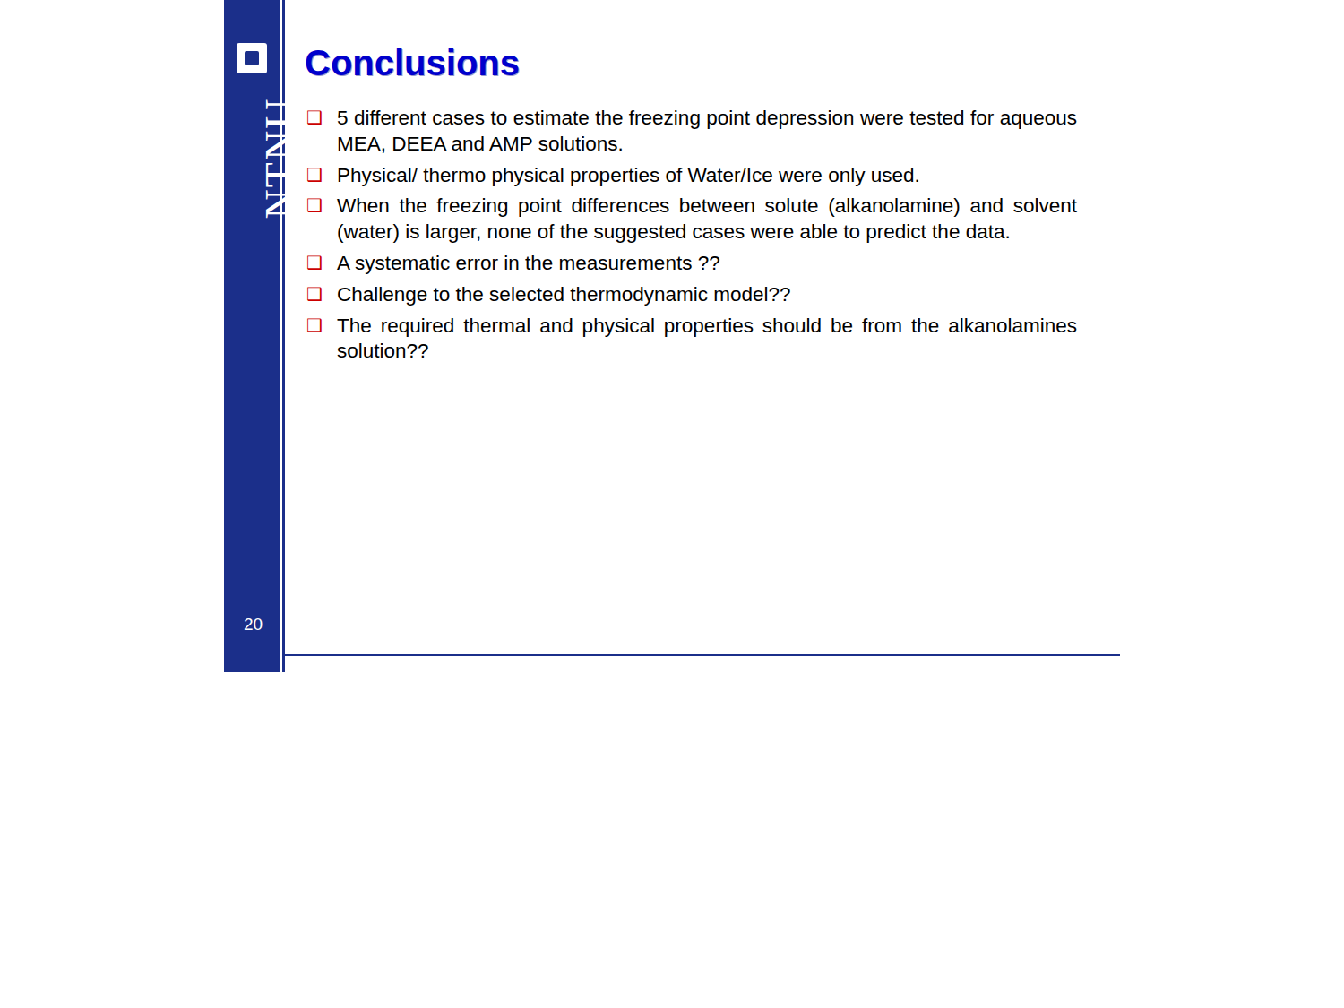NTNU
20
Conclusions
5 different cases to estimate the freezing point depression were tested for aqueous MEA, DEEA and AMP solutions.
Physical/ thermo physical properties of Water/Ice were only used.
When the freezing point differences between solute (alkanolamine) and solvent (water) is larger, none of the suggested cases were able to predict the data.
A systematic error in the measurements ??
Challenge to the selected thermodynamic model??
The required thermal and physical properties should be from the alkanolamines solution??